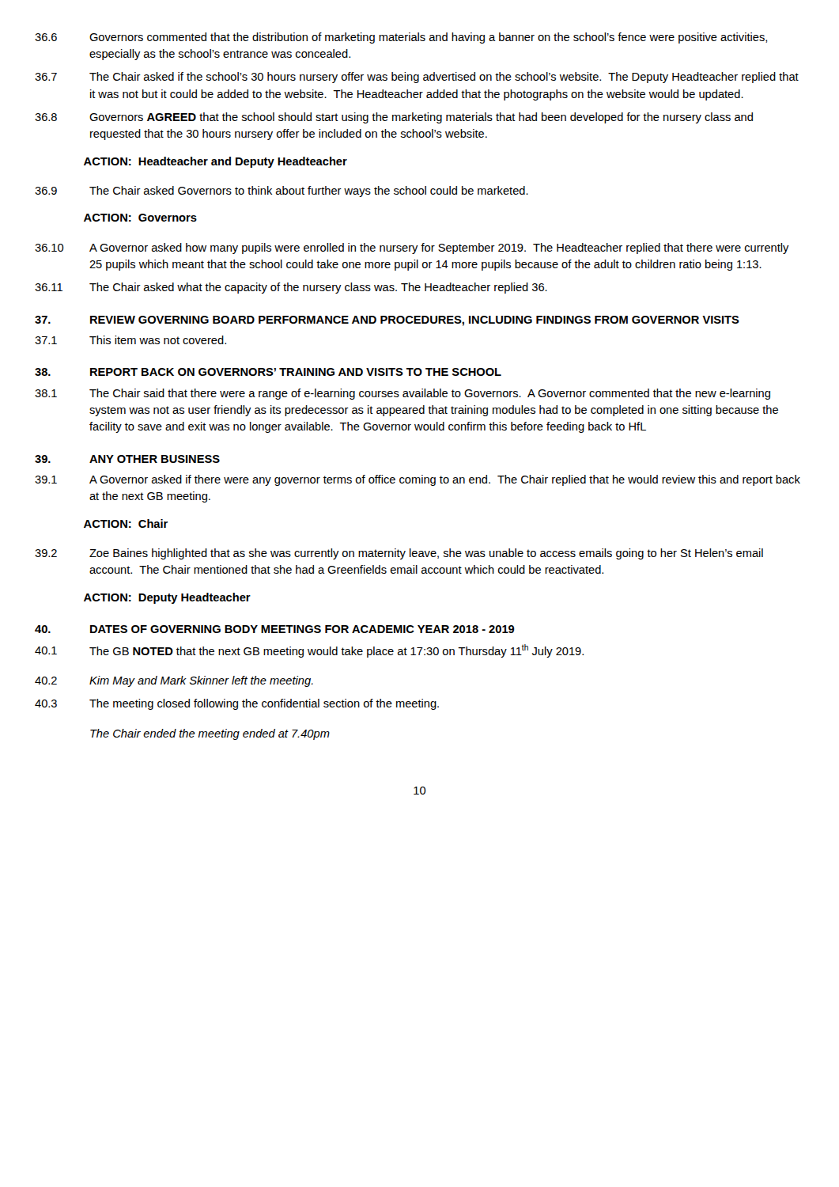36.6
Governors commented that the distribution of marketing materials and having a banner on the school’s fence were positive activities, especially as the school’s entrance was concealed.
36.7
The Chair asked if the school’s 30 hours nursery offer was being advertised on the school’s website. The Deputy Headteacher replied that it was not but it could be added to the website. The Headteacher added that the photographs on the website would be updated.
36.8
Governors AGREED that the school should start using the marketing materials that had been developed for the nursery class and requested that the 30 hours nursery offer be included on the school’s website.
ACTION: Headteacher and Deputy Headteacher
36.9
The Chair asked Governors to think about further ways the school could be marketed.
ACTION: Governors
36.10
A Governor asked how many pupils were enrolled in the nursery for September 2019. The Headteacher replied that there were currently 25 pupils which meant that the school could take one more pupil or 14 more pupils because of the adult to children ratio being 1:13.
36.11
The Chair asked what the capacity of the nursery class was. The Headteacher replied 36.
37.
REVIEW GOVERNING BOARD PERFORMANCE AND PROCEDURES, INCLUDING FINDINGS FROM GOVERNOR VISITS
37.1
This item was not covered.
38.
REPORT BACK ON GOVERNORS’ TRAINING AND VISITS TO THE SCHOOL
38.1
The Chair said that there were a range of e-learning courses available to Governors. A Governor commented that the new e-learning system was not as user friendly as its predecessor as it appeared that training modules had to be completed in one sitting because the facility to save and exit was no longer available. The Governor would confirm this before feeding back to HfL
39.
ANY OTHER BUSINESS
39.1
A Governor asked if there were any governor terms of office coming to an end. The Chair replied that he would review this and report back at the next GB meeting.
ACTION: Chair
39.2
Zoe Baines highlighted that as she was currently on maternity leave, she was unable to access emails going to her St Helen’s email account. The Chair mentioned that she had a Greenfields email account which could be reactivated.
ACTION: Deputy Headteacher
40.
DATES OF GOVERNING BODY MEETINGS FOR ACADEMIC YEAR 2018 - 2019
40.1
The GB NOTED that the next GB meeting would take place at 17:30 on Thursday 11th July 2019.
40.2
Kim May and Mark Skinner left the meeting.
40.3
The meeting closed following the confidential section of the meeting.
The Chair ended the meeting ended at 7.40pm
10